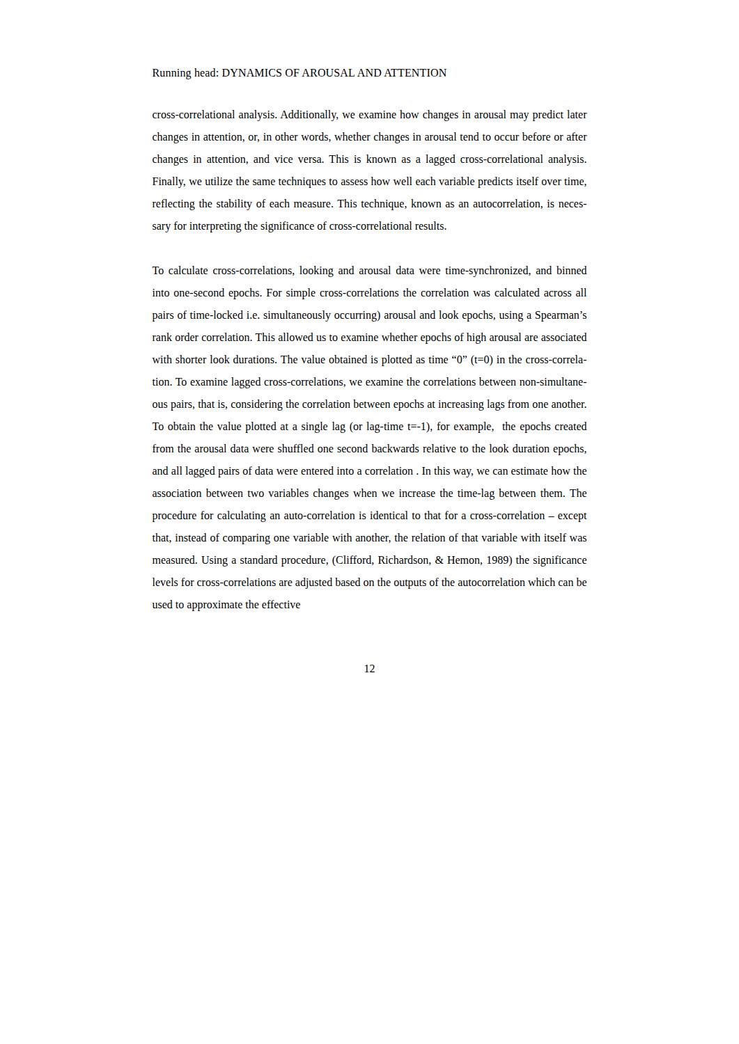Running head: DYNAMICS OF AROUSAL AND ATTENTION
cross-correlational analysis. Additionally, we examine how changes in arousal may predict later changes in attention, or, in other words, whether changes in arousal tend to occur before or after changes in attention, and vice versa. This is known as a lagged cross-correlational analysis. Finally, we utilize the same techniques to assess how well each variable predicts itself over time, reflecting the stability of each measure. This technique, known as an autocorrelation, is necessary for interpreting the significance of cross-correlational results.
To calculate cross-correlations, looking and arousal data were time-synchronized, and binned into one-second epochs. For simple cross-correlations the correlation was calculated across all pairs of time-locked i.e. simultaneously occurring) arousal and look epochs, using a Spearman’s rank order correlation. This allowed us to examine whether epochs of high arousal are associated with shorter look durations. The value obtained is plotted as time “0” (t=0) in the cross-correlation. To examine lagged cross-correlations, we examine the correlations between non-simultaneous pairs, that is, considering the correlation between epochs at increasing lags from one another. To obtain the value plotted at a single lag (or lag-time t=-1), for example, the epochs created from the arousal data were shuffled one second backwards relative to the look duration epochs, and all lagged pairs of data were entered into a correlation . In this way, we can estimate how the association between two variables changes when we increase the time-lag between them. The procedure for calculating an auto-correlation is identical to that for a cross-correlation – except that, instead of comparing one variable with another, the relation of that variable with itself was measured. Using a standard procedure, (Clifford, Richardson, & Hemon, 1989) the significance levels for cross-correlations are adjusted based on the outputs of the autocorrelation which can be used to approximate the effective
12